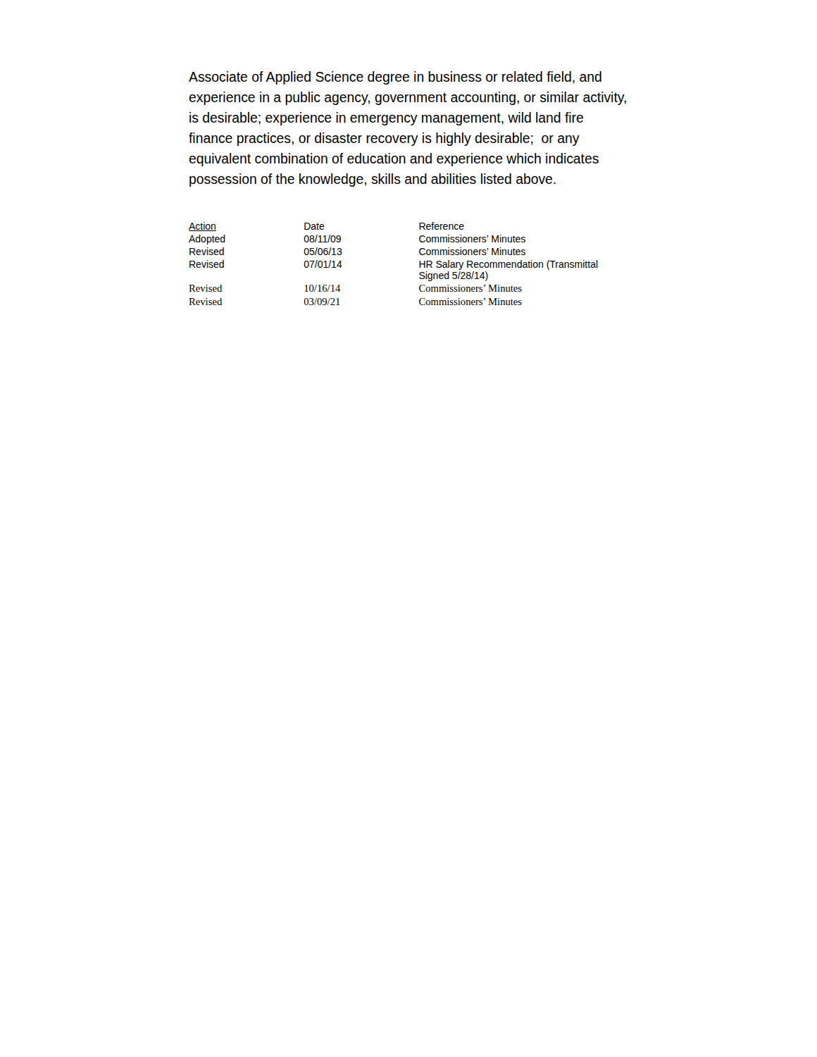Associate of Applied Science degree in business or related field, and experience in a public agency, government accounting, or similar activity, is desirable; experience in emergency management, wild land fire finance practices, or disaster recovery is highly desirable; or any equivalent combination of education and experience which indicates possession of the knowledge, skills and abilities listed above.
| Action | Date | Reference |
| --- | --- | --- |
| Adopted | 08/11/09 | Commissioners’ Minutes |
| Revised | 05/06/13 | Commissioners’ Minutes |
| Revised | 07/01/14 | HR Salary Recommendation (Transmittal Signed 5/28/14) |
| Revised | 10/16/14 | Commissioners’ Minutes |
| Revised | 03/09/21 | Commissioners’ Minutes |